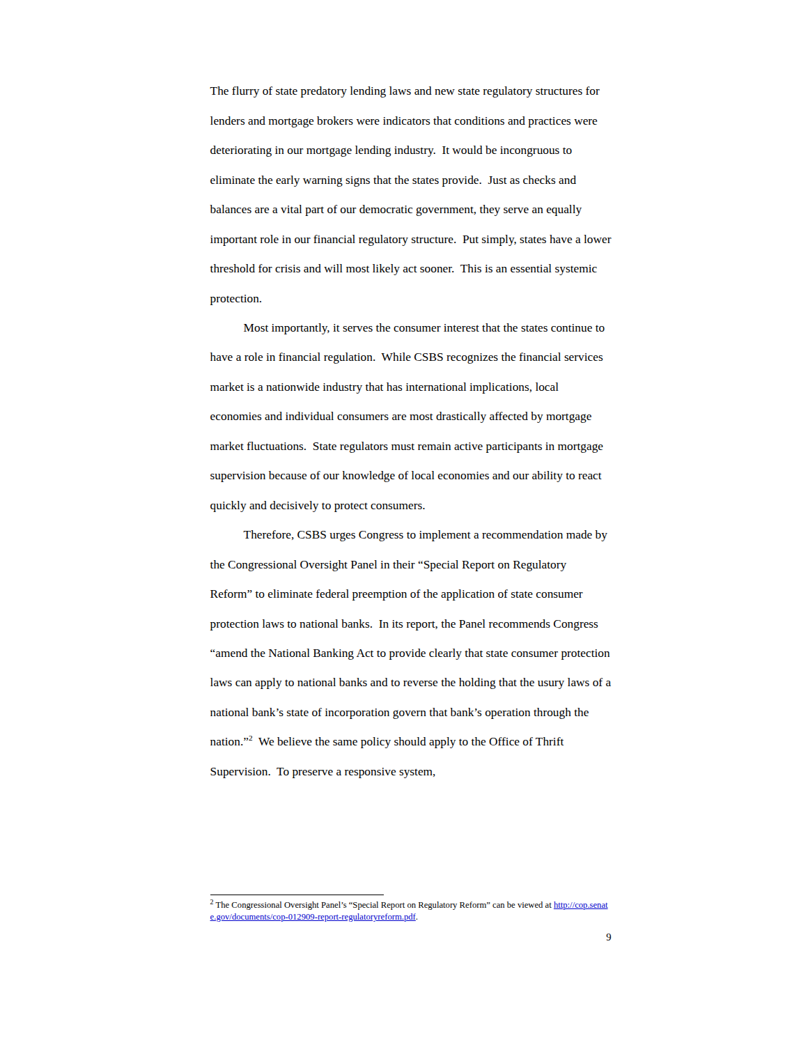The flurry of state predatory lending laws and new state regulatory structures for lenders and mortgage brokers were indicators that conditions and practices were deteriorating in our mortgage lending industry. It would be incongruous to eliminate the early warning signs that the states provide. Just as checks and balances are a vital part of our democratic government, they serve an equally important role in our financial regulatory structure. Put simply, states have a lower threshold for crisis and will most likely act sooner. This is an essential systemic protection.
Most importantly, it serves the consumer interest that the states continue to have a role in financial regulation. While CSBS recognizes the financial services market is a nationwide industry that has international implications, local economies and individual consumers are most drastically affected by mortgage market fluctuations. State regulators must remain active participants in mortgage supervision because of our knowledge of local economies and our ability to react quickly and decisively to protect consumers.
Therefore, CSBS urges Congress to implement a recommendation made by the Congressional Oversight Panel in their “Special Report on Regulatory Reform” to eliminate federal preemption of the application of state consumer protection laws to national banks. In its report, the Panel recommends Congress “amend the National Banking Act to provide clearly that state consumer protection laws can apply to national banks and to reverse the holding that the usury laws of a national bank’s state of incorporation govern that bank’s operation through the nation.”2 We believe the same policy should apply to the Office of Thrift Supervision. To preserve a responsive system,
2 The Congressional Oversight Panel’s “Special Report on Regulatory Reform” can be viewed at http://cop.senate.gov/documents/cop-012909-report-regulatoryreform.pdf.
9